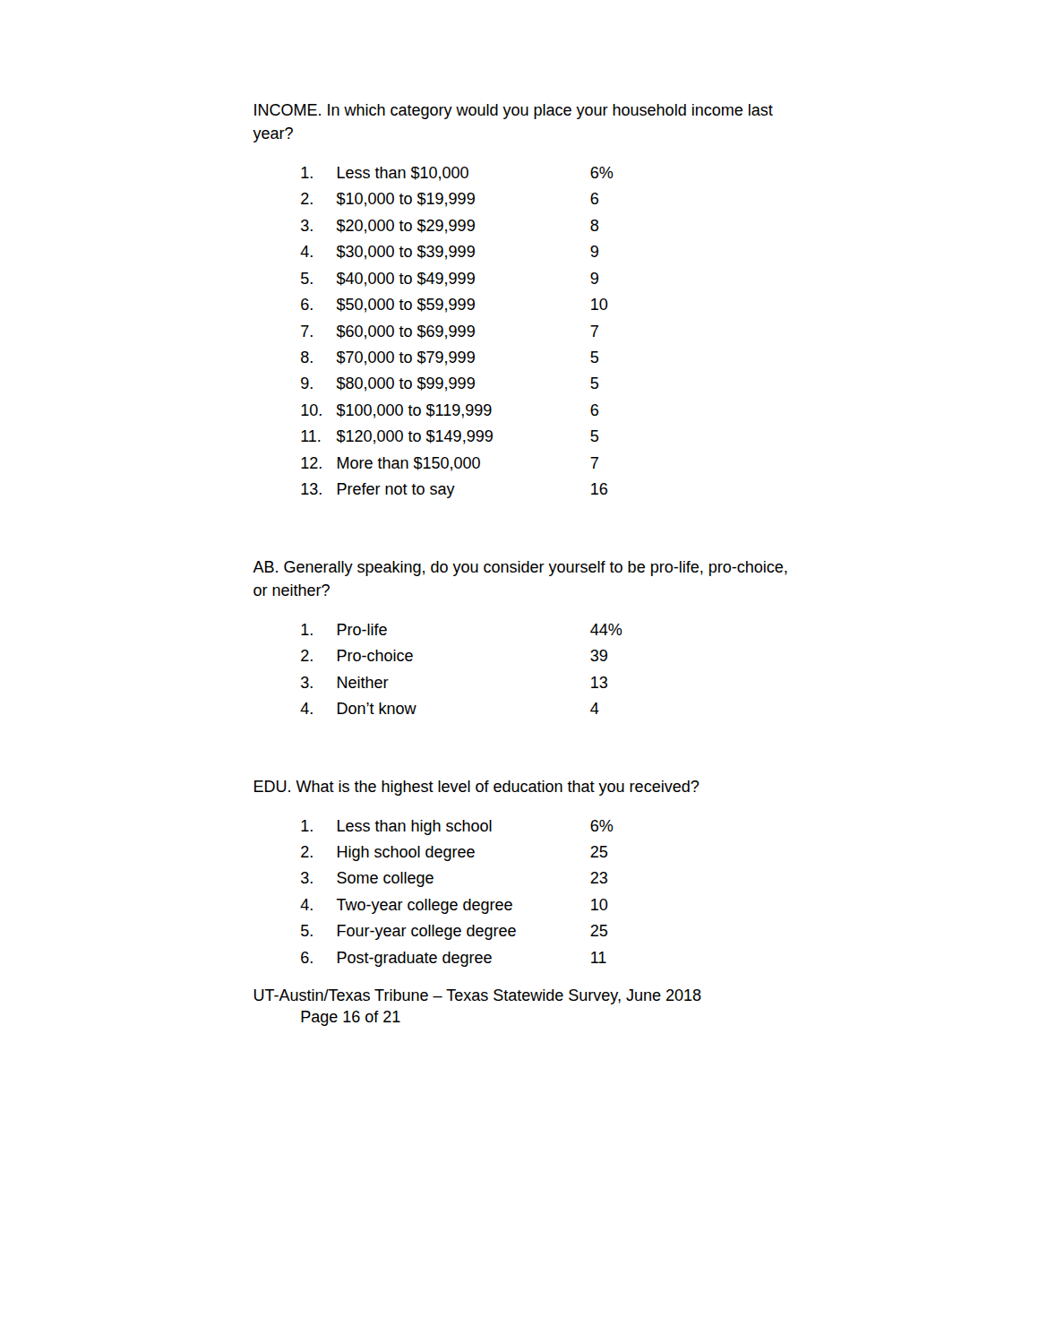INCOME. In which category would you place your household income last year?
| 1. | Less than $10,000 | 6% |
| 2. | $10,000 to $19,999 | 6 |
| 3. | $20,000 to $29,999 | 8 |
| 4. | $30,000 to $39,999 | 9 |
| 5. | $40,000 to $49,999 | 9 |
| 6. | $50,000 to $59,999 | 10 |
| 7. | $60,000 to $69,999 | 7 |
| 8. | $70,000 to $79,999 | 5 |
| 9. | $80,000 to $99,999 | 5 |
| 10. | $100,000 to $119,999 | 6 |
| 11. | $120,000 to $149,999 | 5 |
| 12. | More than $150,000 | 7 |
| 13. | Prefer not to say | 16 |
AB. Generally speaking, do you consider yourself to be pro-life, pro-choice, or neither?
| 1. | Pro-life | 44% |
| 2. | Pro-choice | 39 |
| 3. | Neither | 13 |
| 4. | Don’t know | 4 |
EDU. What is the highest level of education that you received?
| 1. | Less than high school | 6% |
| 2. | High school degree | 25 |
| 3. | Some college | 23 |
| 4. | Two-year college degree | 10 |
| 5. | Four-year college degree | 25 |
| 6. | Post-graduate degree | 11 |
UT-Austin/Texas Tribune – Texas Statewide Survey, June 2018
Page 16 of 21